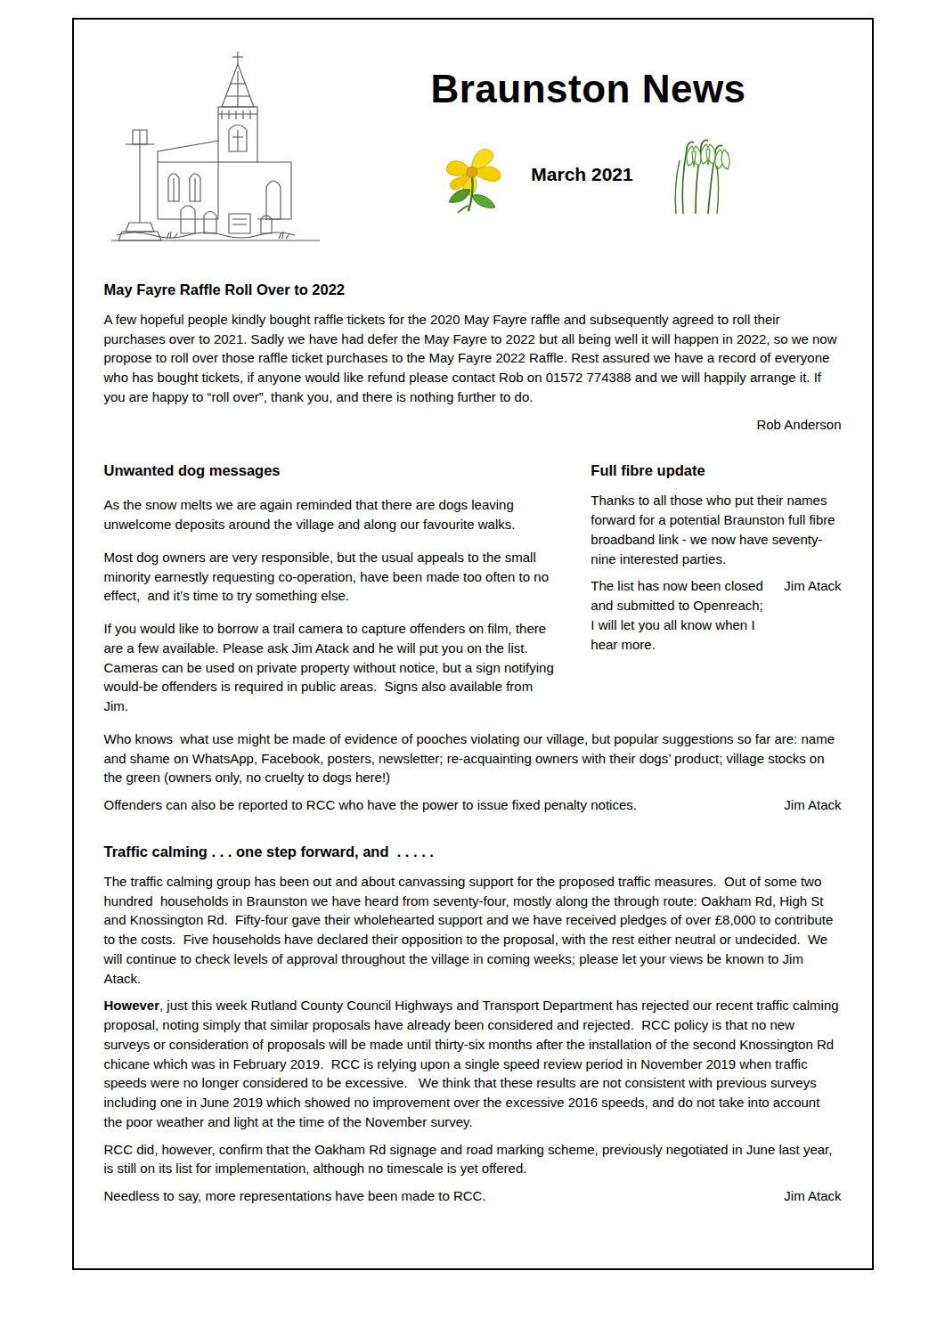Braunston News
March 2021
May Fayre Raffle Roll Over to 2022
A few hopeful people kindly bought raffle tickets for the 2020 May Fayre raffle and subsequently agreed to roll their purchases over to 2021. Sadly we have had defer the May Fayre to 2022 but all being well it will happen in 2022, so we now propose to roll over those raffle ticket purchases to the May Fayre 2022 Raffle. Rest assured we have a record of everyone who has bought tickets, if anyone would like refund please contact Rob on 01572 774388 and we will happily arrange it. If you are happy to “roll over”, thank you, and there is nothing further to do.
Rob Anderson
Unwanted dog messages
As the snow melts we are again reminded that there are dogs leaving unwelcome deposits around the village and along our favourite walks.
Most dog owners are very responsible, but the usual appeals to the small minority earnestly requesting co-operation, have been made too often to no effect, and it’s time to try something else.
If you would like to borrow a trail camera to capture offenders on film, there are a few available. Please ask Jim Atack and he will put you on the list. Cameras can be used on private property without notice, but a sign notifying would-be offenders is required in public areas. Signs also available from Jim.
Full fibre update
Thanks to all those who put their names forward for a potential Braunston full fibre broadband link - we now have seventy-nine interested parties.
The list has now been closed and submitted to Openreach; I will let you all know when I hear more. Jim Atack
Who knows what use might be made of evidence of pooches violating our village, but popular suggestions so far are: name and shame on WhatsApp, Facebook, posters, newsletter; re-acquainting owners with their dogs’ product; village stocks on the green (owners only, no cruelty to dogs here!)
Offenders can also be reported to RCC who have the power to issue fixed penalty notices. Jim Atack
Traffic calming . . . one step forward, and . . . . .
The traffic calming group has been out and about canvassing support for the proposed traffic measures. Out of some two hundred households in Braunston we have heard from seventy-four, mostly along the through route: Oakham Rd, High St and Knossington Rd. Fifty-four gave their wholehearted support and we have received pledges of over £8,000 to contribute to the costs. Five households have declared their opposition to the proposal, with the rest either neutral or undecided. We will continue to check levels of approval throughout the village in coming weeks; please let your views be known to Jim Atack.
However, just this week Rutland County Council Highways and Transport Department has rejected our recent traffic calming proposal, noting simply that similar proposals have already been considered and rejected. RCC policy is that no new surveys or consideration of proposals will be made until thirty-six months after the installation of the second Knossington Rd chicane which was in February 2019. RCC is relying upon a single speed review period in November 2019 when traffic speeds were no longer considered to be excessive. We think that these results are not consistent with previous surveys including one in June 2019 which showed no improvement over the excessive 2016 speeds, and do not take into account the poor weather and light at the time of the November survey.
RCC did, however, confirm that the Oakham Rd signage and road marking scheme, previously negotiated in June last year, is still on its list for implementation, although no timescale is yet offered.
Needless to say, more representations have been made to RCC. Jim Atack